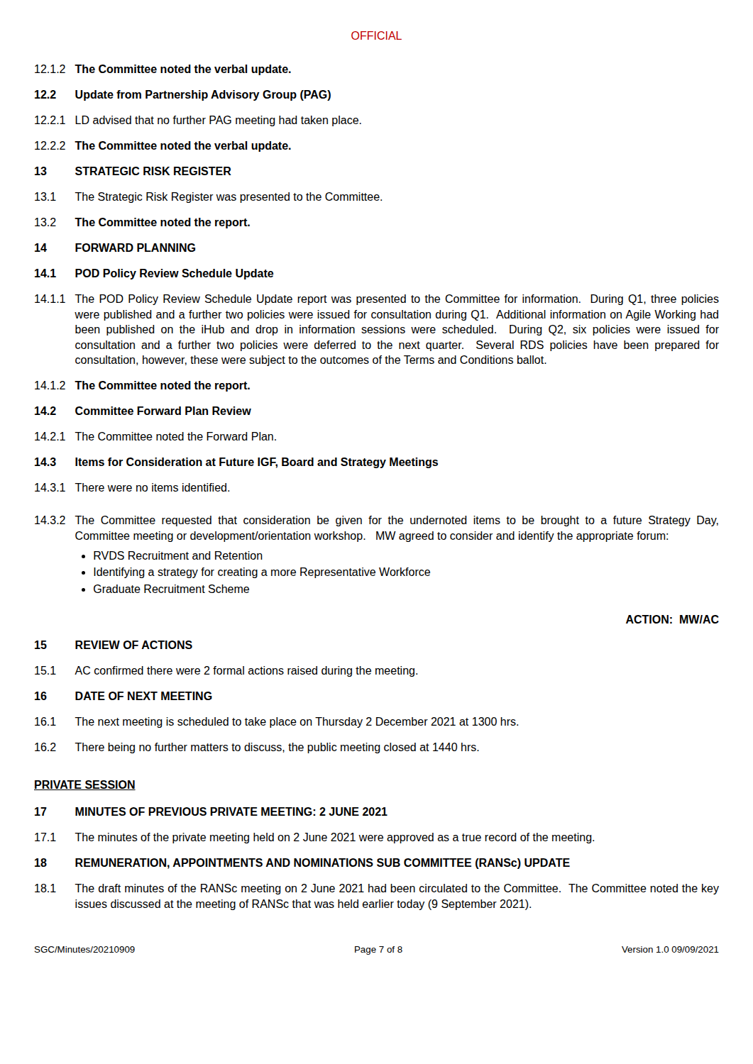OFFICIAL
12.1.2
The Committee noted the verbal update.
12.2
Update from Partnership Advisory Group (PAG)
12.2.1
LD advised that no further PAG meeting had taken place.
12.2.2
The Committee noted the verbal update.
13
STRATEGIC RISK REGISTER
13.1
The Strategic Risk Register was presented to the Committee.
13.2
The Committee noted the report.
14
FORWARD PLANNING
14.1
POD Policy Review Schedule Update
14.1.1
The POD Policy Review Schedule Update report was presented to the Committee for information. During Q1, three policies were published and a further two policies were issued for consultation during Q1. Additional information on Agile Working had been published on the iHub and drop in information sessions were scheduled. During Q2, six policies were issued for consultation and a further two policies were deferred to the next quarter. Several RDS policies have been prepared for consultation, however, these were subject to the outcomes of the Terms and Conditions ballot.
14.1.2
The Committee noted the report.
14.2
Committee Forward Plan Review
14.2.1
The Committee noted the Forward Plan.
14.3
Items for Consideration at Future IGF, Board and Strategy Meetings
14.3.1
There were no items identified.
14.3.2
The Committee requested that consideration be given for the undernoted items to be brought to a future Strategy Day, Committee meeting or development/orientation workshop. MW agreed to consider and identify the appropriate forum:
RVDS Recruitment and Retention
Identifying a strategy for creating a more Representative Workforce
Graduate Recruitment Scheme
ACTION: MW/AC
15
REVIEW OF ACTIONS
15.1
AC confirmed there were 2 formal actions raised during the meeting.
16
DATE OF NEXT MEETING
16.1
The next meeting is scheduled to take place on Thursday 2 December 2021 at 1300 hrs.
16.2
There being no further matters to discuss, the public meeting closed at 1440 hrs.
PRIVATE SESSION
17
MINUTES OF PREVIOUS PRIVATE MEETING: 2 JUNE 2021
17.1
The minutes of the private meeting held on 2 June 2021 were approved as a true record of the meeting.
18
REMUNERATION, APPOINTMENTS AND NOMINATIONS SUB COMMITTEE (RANSc) UPDATE
18.1
The draft minutes of the RANSc meeting on 2 June 2021 had been circulated to the Committee. The Committee noted the key issues discussed at the meeting of RANSc that was held earlier today (9 September 2021).
SGC/Minutes/20210909 Page 7 of 8 Version 1.0 09/09/2021